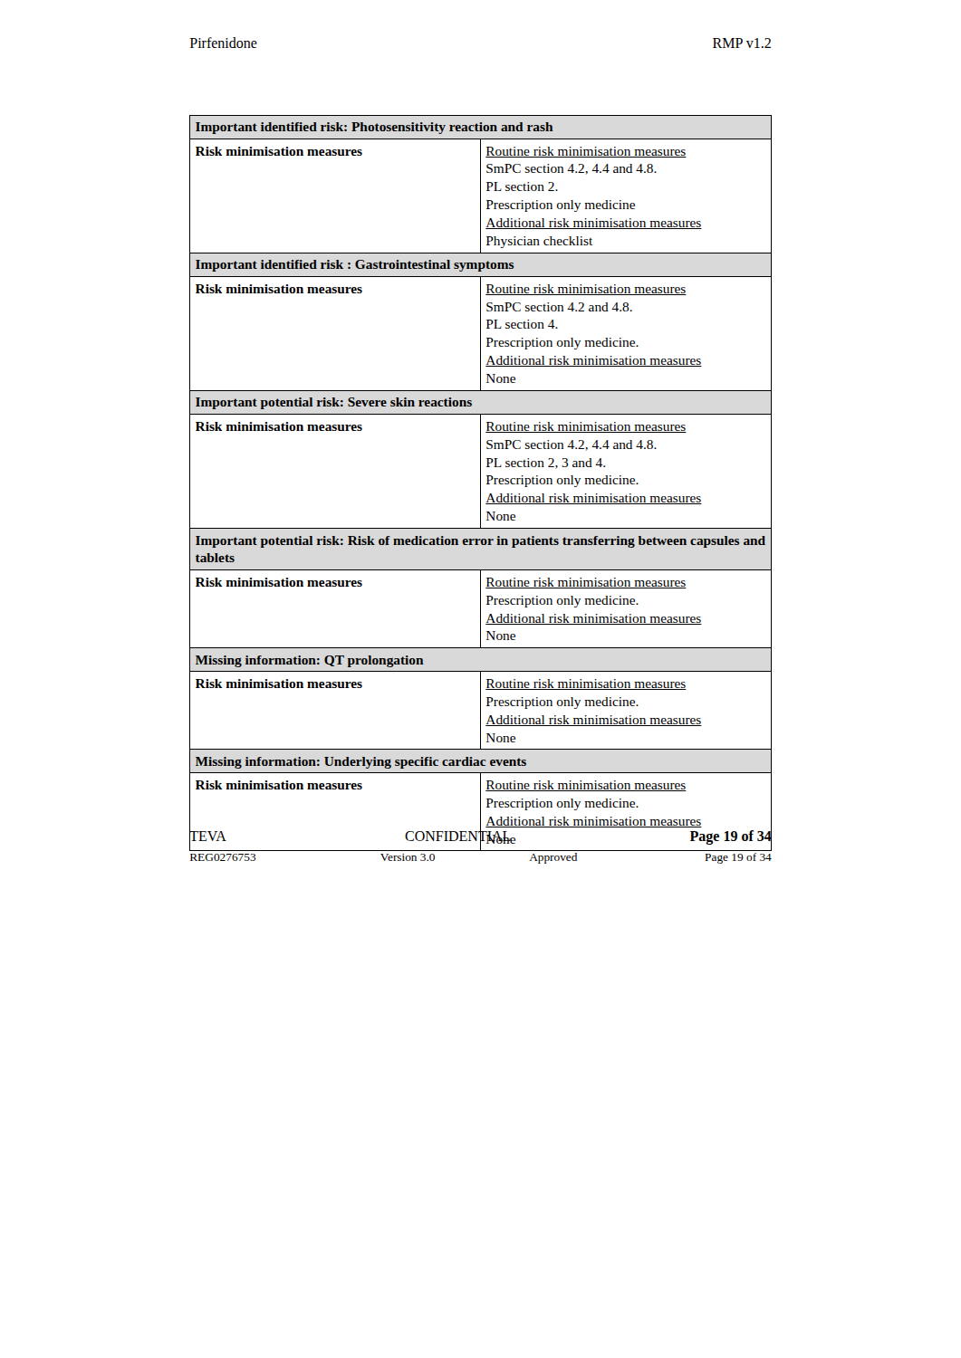Pirfenidone
RMP v1.2
| Important identified risk: Photosensitivity reaction and rash |
| Risk minimisation measures | Routine risk minimisation measures SmPC section 4.2, 4.4 and 4.8. PL section 2. Prescription only medicine Additional risk minimisation measures Physician checklist |
| Important identified risk : Gastrointestinal symptoms |
| Risk minimisation measures | Routine risk minimisation measures SmPC section 4.2 and 4.8. PL section 4. Prescription only medicine. Additional risk minimisation measures None |
| Important potential risk: Severe skin reactions |
| Risk minimisation measures | Routine risk minimisation measures SmPC section 4.2, 4.4 and 4.8. PL section 2, 3 and 4. Prescription only medicine. Additional risk minimisation measures None |
| Important potential risk: Risk of medication error in patients transferring between capsules and tablets |
| Risk minimisation measures | Routine risk minimisation measures Prescription only medicine. Additional risk minimisation measures None |
| Missing information: QT prolongation |
| Risk minimisation measures | Routine risk minimisation measures Prescription only medicine. Additional risk minimisation measures None |
| Missing information: Underlying specific cardiac events |
| Risk minimisation measures | Routine risk minimisation measures Prescription only medicine. Additional risk minimisation measures None |
TEVA
CONFIDENTIAL
Page 19 of 34
REG0276753 Version 3.0 Approved Page 19 of 34